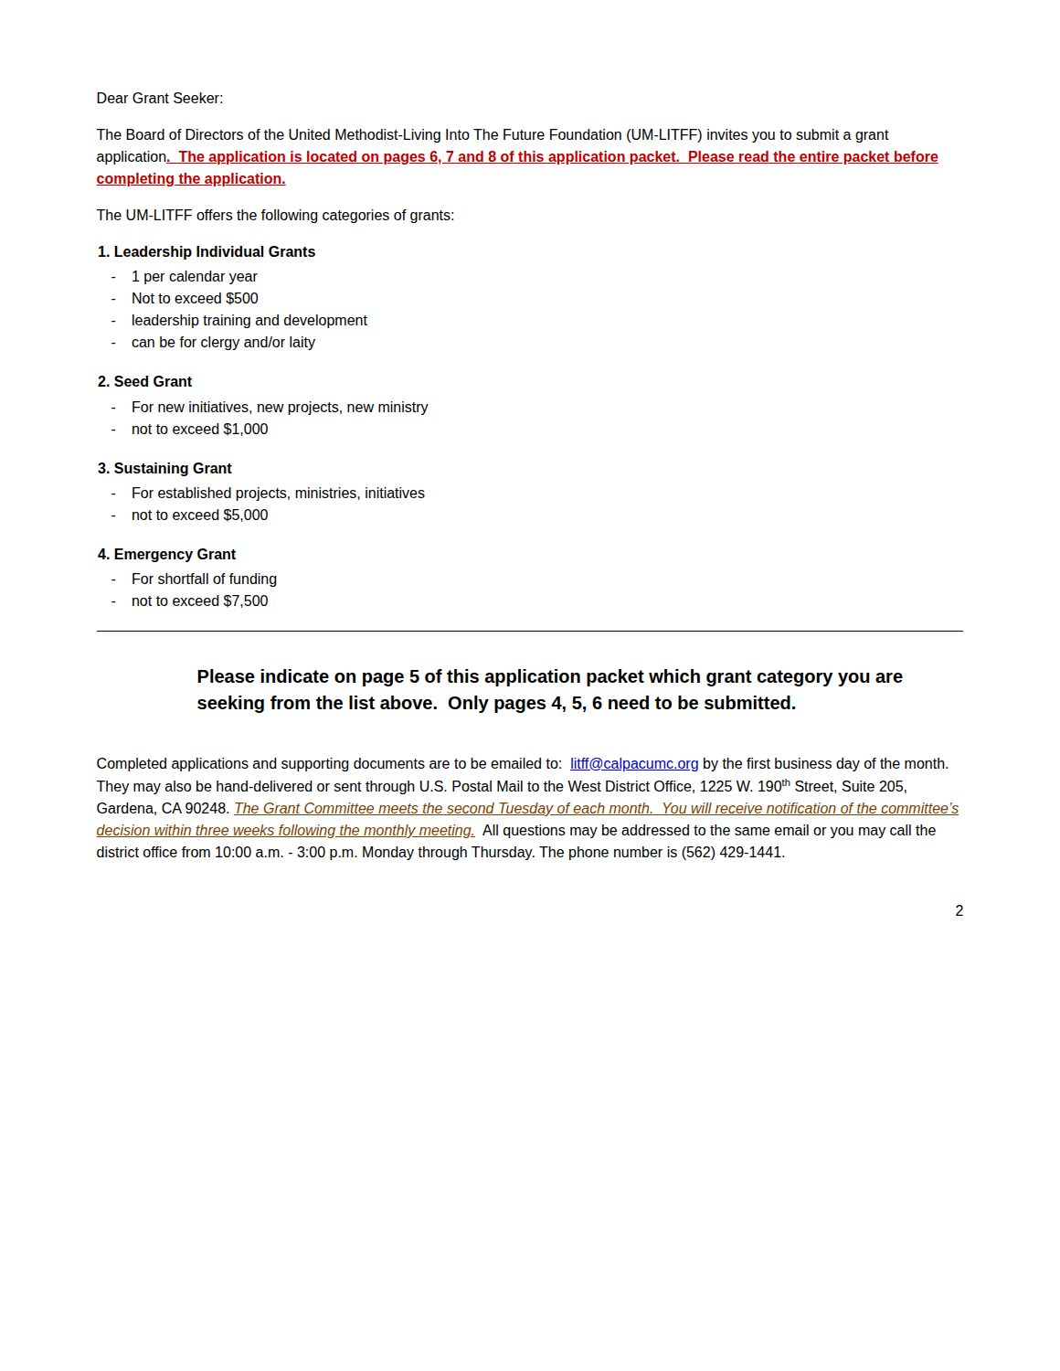Dear Grant Seeker:
The Board of Directors of the United Methodist-Living Into The Future Foundation (UM-LITFF) invites you to submit a grant application. The application is located on pages 6, 7 and 8 of this application packet. Please read the entire packet before completing the application.
The UM-LITFF offers the following categories of grants:
Leadership Individual Grants
1 per calendar year
Not to exceed $500
leadership training and development
can be for clergy and/or laity
Seed Grant
For new initiatives, new projects, new ministry
not to exceed $1,000
Sustaining Grant
For established projects, ministries, initiatives
not to exceed $5,000
Emergency Grant
For shortfall of funding
not to exceed $7,500
Please indicate on page 5 of this application packet which grant category you are seeking from the list above. Only pages 4, 5, 6 need to be submitted.
Completed applications and supporting documents are to be emailed to: litff@calpacumc.org by the first business day of the month. They may also be hand-delivered or sent through U.S. Postal Mail to the West District Office, 1225 W. 190th Street, Suite 205, Gardena, CA 90248. The Grant Committee meets the second Tuesday of each month. You will receive notification of the committee’s decision within three weeks following the monthly meeting. All questions may be addressed to the same email or you may call the district office from 10:00 a.m. - 3:00 p.m. Monday through Thursday. The phone number is (562) 429-1441.
2